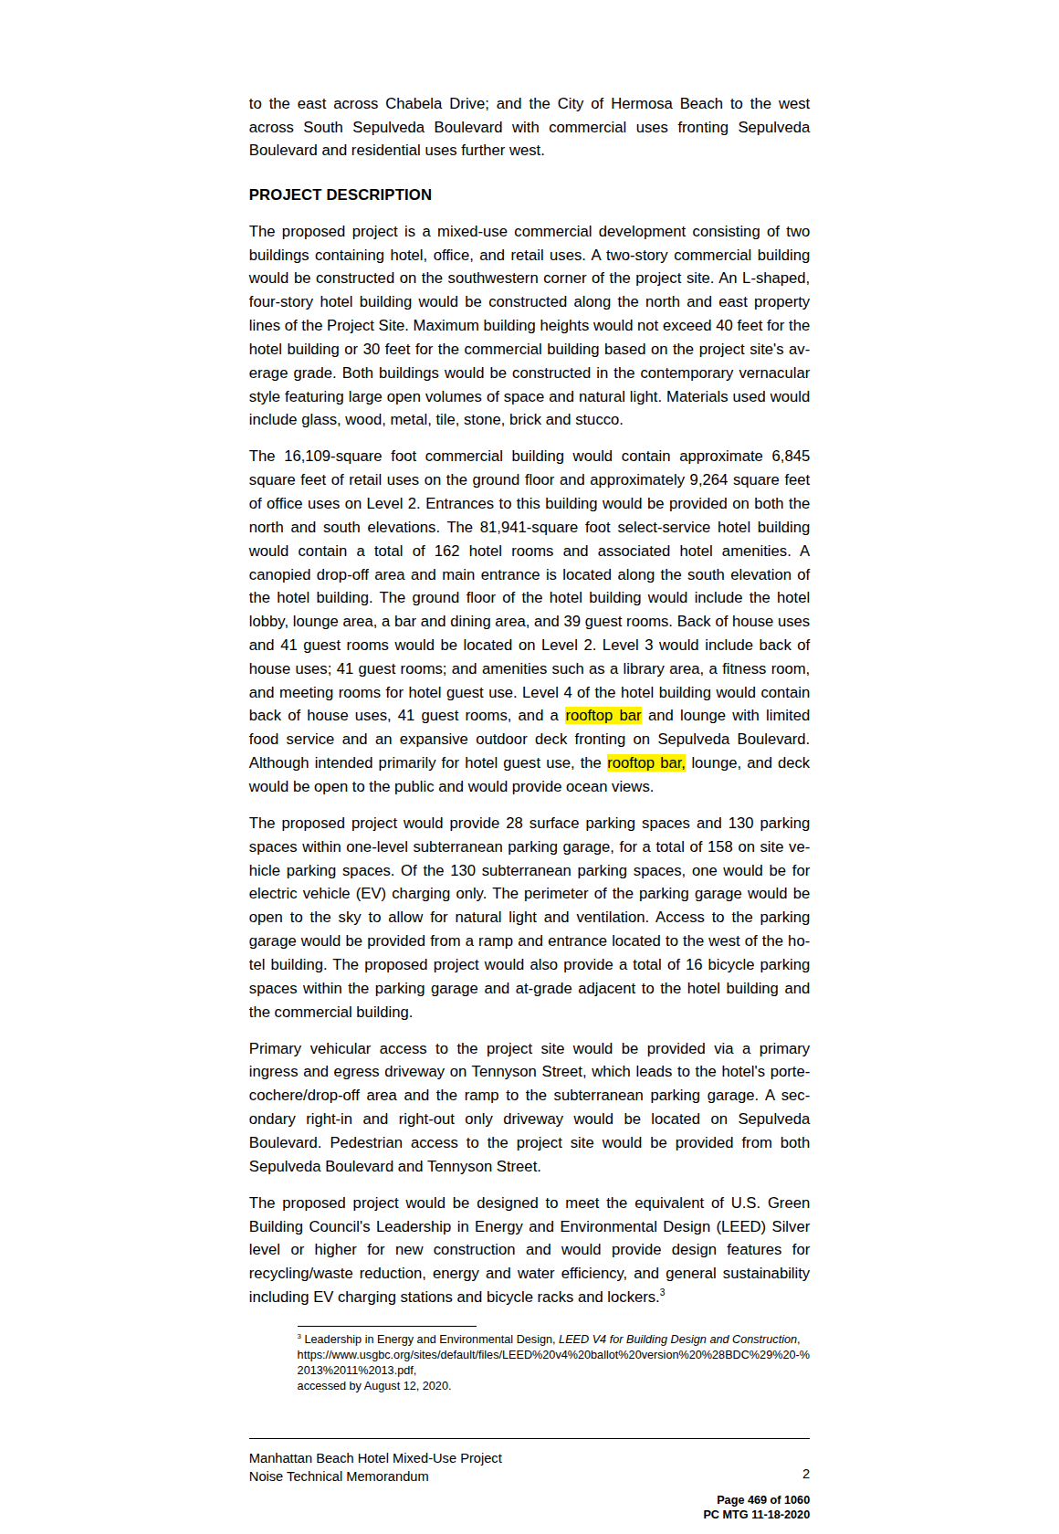to the east across Chabela Drive; and the City of Hermosa Beach to the west across South Sepulveda Boulevard with commercial uses fronting Sepulveda Boulevard and residential uses further west.
PROJECT DESCRIPTION
The proposed project is a mixed-use commercial development consisting of two buildings containing hotel, office, and retail uses. A two-story commercial building would be constructed on the southwestern corner of the project site. An L-shaped, four-story hotel building would be constructed along the north and east property lines of the Project Site. Maximum building heights would not exceed 40 feet for the hotel building or 30 feet for the commercial building based on the project site's average grade. Both buildings would be constructed in the contemporary vernacular style featuring large open volumes of space and natural light. Materials used would include glass, wood, metal, tile, stone, brick and stucco.
The 16,109-square foot commercial building would contain approximate 6,845 square feet of retail uses on the ground floor and approximately 9,264 square feet of office uses on Level 2. Entrances to this building would be provided on both the north and south elevations. The 81,941-square foot select-service hotel building would contain a total of 162 hotel rooms and associated hotel amenities. A canopied drop-off area and main entrance is located along the south elevation of the hotel building. The ground floor of the hotel building would include the hotel lobby, lounge area, a bar and dining area, and 39 guest rooms. Back of house uses and 41 guest rooms would be located on Level 2. Level 3 would include back of house uses; 41 guest rooms; and amenities such as a library area, a fitness room, and meeting rooms for hotel guest use. Level 4 of the hotel building would contain back of house uses, 41 guest rooms, and a rooftop bar and lounge with limited food service and an expansive outdoor deck fronting on Sepulveda Boulevard. Although intended primarily for hotel guest use, the rooftop bar, lounge, and deck would be open to the public and would provide ocean views.
The proposed project would provide 28 surface parking spaces and 130 parking spaces within one-level subterranean parking garage, for a total of 158 on site vehicle parking spaces. Of the 130 subterranean parking spaces, one would be for electric vehicle (EV) charging only. The perimeter of the parking garage would be open to the sky to allow for natural light and ventilation. Access to the parking garage would be provided from a ramp and entrance located to the west of the hotel building. The proposed project would also provide a total of 16 bicycle parking spaces within the parking garage and at-grade adjacent to the hotel building and the commercial building.
Primary vehicular access to the project site would be provided via a primary ingress and egress driveway on Tennyson Street, which leads to the hotel's porte-cochere/drop-off area and the ramp to the subterranean parking garage. A secondary right-in and right-out only driveway would be located on Sepulveda Boulevard. Pedestrian access to the project site would be provided from both Sepulveda Boulevard and Tennyson Street.
The proposed project would be designed to meet the equivalent of U.S. Green Building Council's Leadership in Energy and Environmental Design (LEED) Silver level or higher for new construction and would provide design features for recycling/waste reduction, energy and water efficiency, and general sustainability including EV charging stations and bicycle racks and lockers.3
3 Leadership in Energy and Environmental Design, LEED V4 for Building Design and Construction,
https://www.usgbc.org/sites/default/files/LEED%20v4%20ballot%20version%20%28BDC%29%20-%2013%2011%2013.pdf,
accessed by August 12, 2020.
Manhattan Beach Hotel Mixed-Use Project
Noise Technical Memorandum
2
Page 469 of 1060
PC MTG 11-18-2020